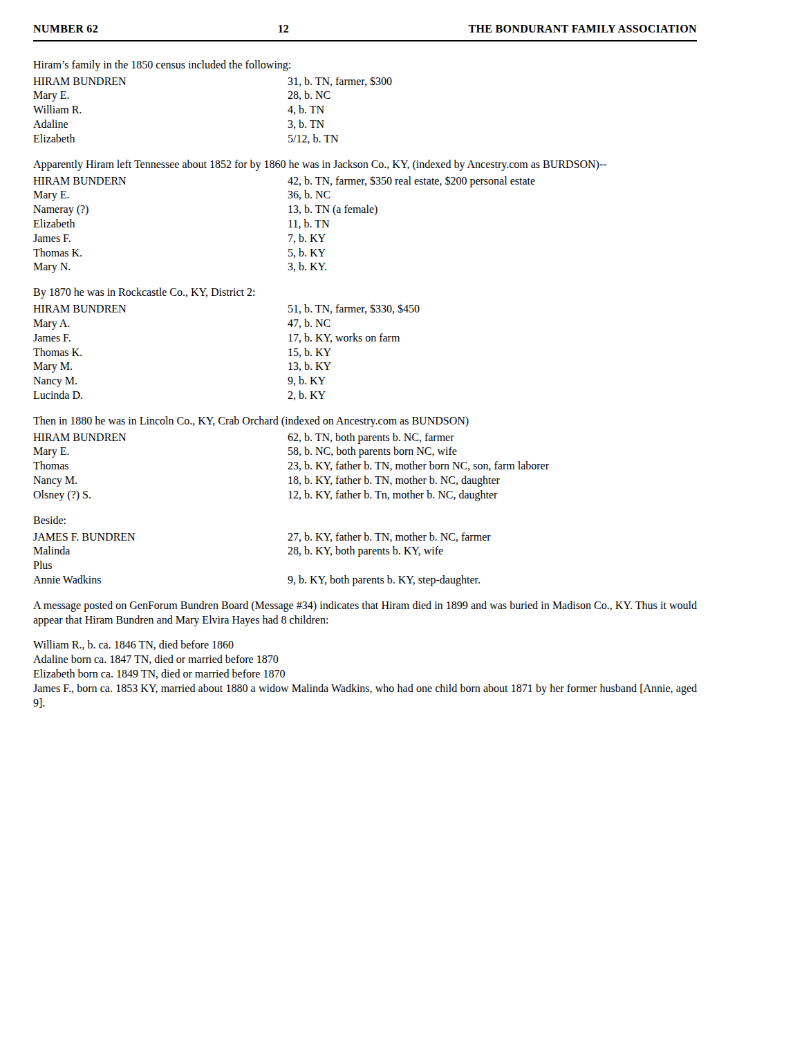Number 62 12 The Bondurant Family Association
Hiram’s family in the 1850 census included the following:
| Hiram Bundren | 31, b. TN, farmer, $300 |
| Mary E. | 28, b. NC |
| William R. | 4, b. TN |
| Adaline | 3, b. TN |
| Elizabeth | 5/12, b. TN |
Apparently Hiram left Tennessee about 1852 for by 1860 he was in Jackson Co., KY, (indexed by Ancestry.com as BURDSON)--
| Hiram Bundern | 42, b. TN, farmer, $350 real estate, $200 personal estate |
| Mary E. | 36, b. NC |
| Nameray (?) | 13, b. TN (a female) |
| Elizabeth | 11, b. TN |
| James F. | 7, b. KY |
| Thomas K. | 5, b. KY |
| Mary N. | 3, b. KY. |
By 1870 he was in Rockcastle Co., KY, District 2:
| Hiram Bundren | 51, b. TN, farmer, $330, $450 |
| Mary A. | 47, b. NC |
| James F. | 17, b. KY, works on farm |
| Thomas K. | 15, b. KY |
| Mary M. | 13, b. KY |
| Nancy M. | 9, b. KY |
| Lucinda D. | 2, b. KY |
Then in 1880 he was in Lincoln Co., KY, Crab Orchard (indexed on Ancestry.com as BUNDSON)
| Hiram Bundren | 62, b. TN, both parents b. NC, farmer |
| Mary E. | 58, b. NC, both parents born NC, wife |
| Thomas | 23, b. KY, father b. TN, mother born NC, son, farm laborer |
| Nancy M. | 18, b. KY, father b. TN, mother b. NC, daughter |
| Olsney (?) S. | 12, b. KY, father b. Tn, mother b. NC, daughter |
Beside:
| James F. Bundren | 27, b. KY, father b. TN, mother b. NC, farmer |
| Malinda | 28, b. KY, both parents b. KY, wife |
| Plus | |
| Annie Wadkins | 9, b. KY, both parents b. KY, step-daughter. |
A message posted on GenForum Bundren Board (Message #34) indicates that Hiram died in 1899 and was buried in Madison Co., KY. Thus it would appear that Hiram Bundren and Mary Elvira Hayes had 8 children:
William R., b. ca. 1846 TN, died before 1860
Adaline born ca. 1847 TN, died or married before 1870
Elizabeth born ca. 1849 TN, died or married before 1870
James F., born ca. 1853 KY, married about 1880 a widow Malinda Wadkins, who had one child born about 1871 by her former husband [Annie, aged 9].